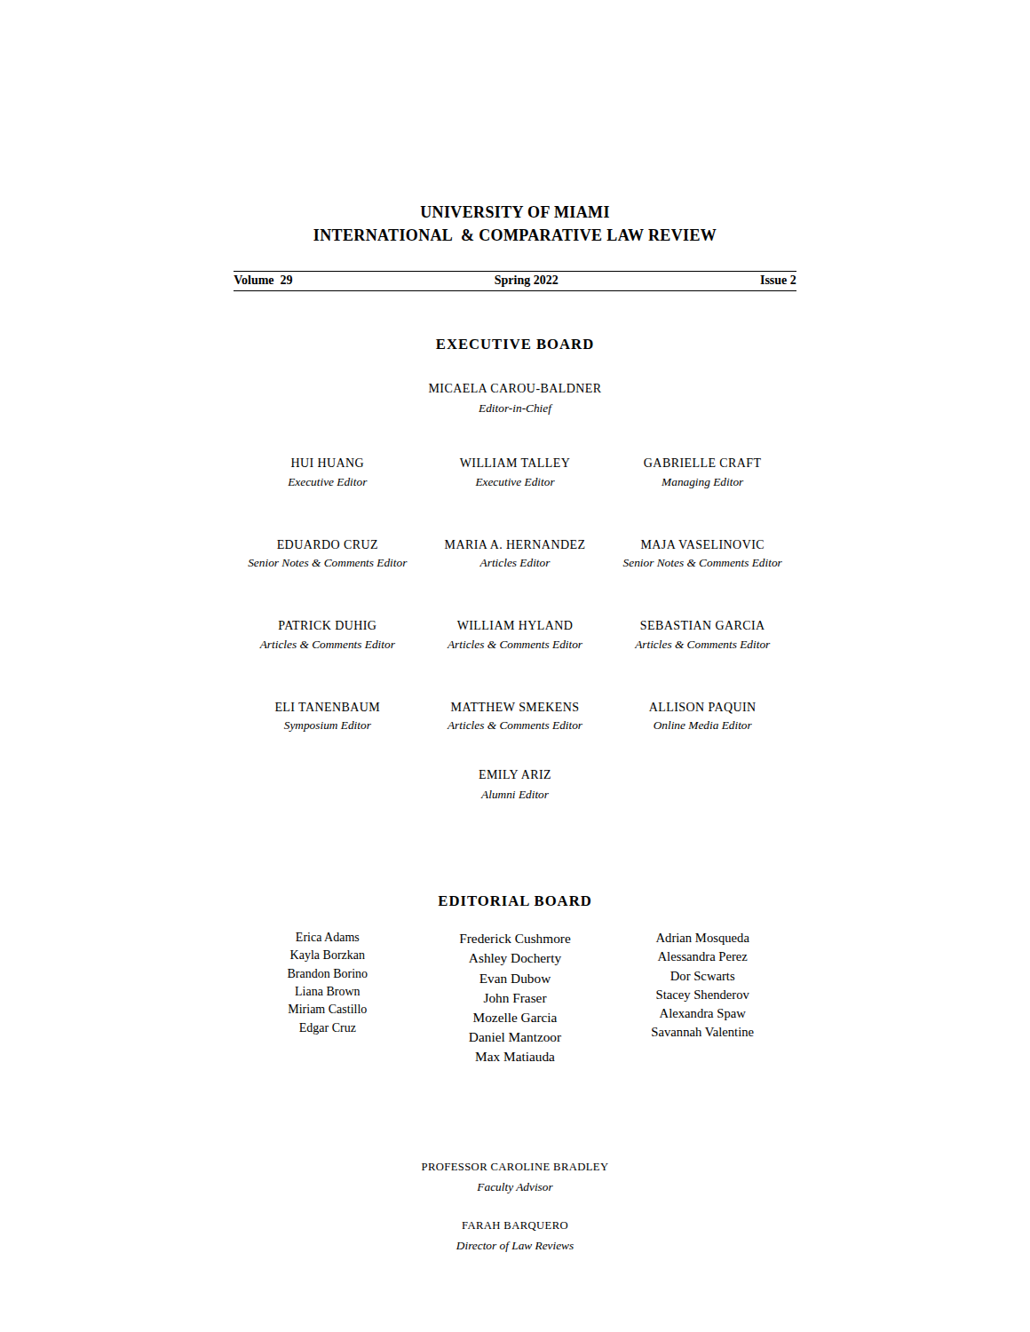UNIVERSITY OF MIAMI
INTERNATIONAL & COMPARATIVE LAW REVIEW
Volume 29 Spring 2022 Issue 2
EXECUTIVE BOARD
MICAELA CAROU-BALDNER
Editor-in-Chief
| HUI HUANG Executive Editor | WILLIAM TALLEY Executive Editor | GABRIELLE CRAFT Managing Editor |
| EDUARDO CRUZ Senior Notes & Comments Editor | MARIA A. HERNANDEZ Articles Editor | MAJA VASELINOVIC Senior Notes & Comments Editor |
| PATRICK DUHIG Articles & Comments Editor | WILLIAM HYLAND Articles & Comments Editor | SEBASTIAN GARCIA Articles & Comments Editor |
| ELI TANENBAUM Symposium Editor | MATTHEW SMEKENS Articles & Comments Editor | ALLISON PAQUIN Online Media Editor |
EMILY ARIZ
Alumni Editor
EDITORIAL BOARD
| Erica Adams Kayla Borzkan Brandon Borino Liana Brown Miriam Castillo Edgar Cruz | Frederick Cushmore Ashley Docherty Evan Dubow John Fraser Mozelle Garcia Daniel Mantzoor Max Matiauda | Adrian Mosqueda Alessandra Perez Dor Scwarts Stacey Shenderov Alexandra Spaw Savannah Valentine |
PROFESSOR CAROLINE BRADLEY
Faculty Advisor
FARAH BARQUERO
Director of Law Reviews